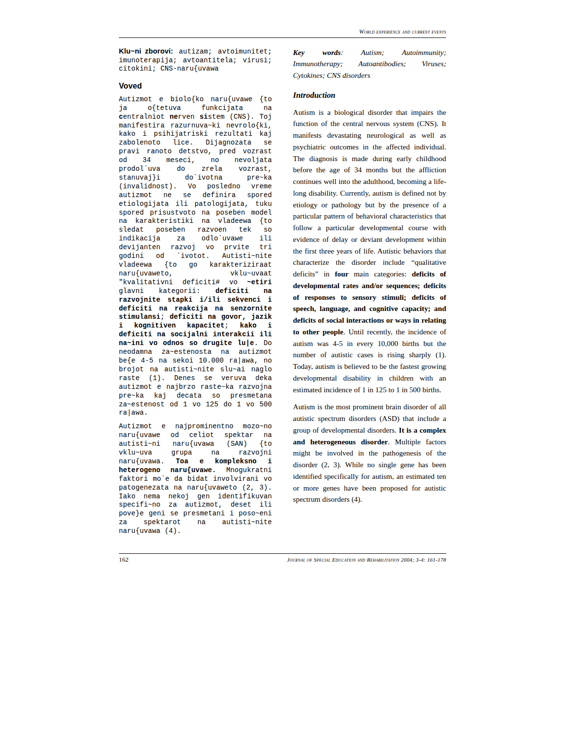World experience and current events
Klu~ni zborovi: autizam; avtoimunitet; imunoterapija; avtoantitela; virusi; citokini; CNS-naru{uvawa
Voved
Autizmot e biolo{ko naru{uvawe {to ja o{tetuva funkcijata na centralniot nerven sistem (CNS). Toj manifestira razurnuva~ki nevrolo{ki, kako i psihijatriski rezultati kaj zabolenoto lice. Dijagnozata se pravi ranoto detstvo, pred vozrast od 34 meseci, no nevoljata prodol`uva do zrela vozrast, stanuvaj}i do`ivotna pre~ka (invalidnost). Vo poslednо vreme autizmot ne se definira spored etiologijata ili patologijata, tuku spored prisustvoto na poseben model na karakteristiki na vladeewa {to sledat poseben razvoen tek so indikacija za odlo`uvawe ili devijanten razvoj vo prvite tri godini od `ivotot. Autisti~nite vladeewa {to go karakteriziraat naru{uvaweto, vklu~uvaat "kvalitativni deficiti# vo ~etiri glavni kategorii: deficiti na razvojnite stapki i/ili sekvenci i deficiti na reakcija na senzornite stimulansi; deficiti na govor, jazik i kognitiven kapacitet; kako i deficiti na socijalni interakcii ili na~ini vo odnos so drugite lu|e. Do neodamna za~estenosta na autizmot be{e 4-5 na sekoi 10.000 ra|awa, no brojot na autisti~nite slu~ai naglo raste (1). Denes se veruva deka autizmot e najbrzo raste~ka razvojna pre~ka kaj decata so presmetana za~estenost od 1 vo 125 do 1 vo 500 ra|awa.
Autizmot e najprominentno mozo~no naru{uvawe od celiot spektar na autisti~ni naru{uvawa (SAN) {to vklu~uva grupa na razvojni naru{uvawa. Toa e kompleksno i heterogeno naru{uvawe. Mnogukratni faktori mo`e da bidat involvirani vo patogenezata na naru{uvaweto (2, 3). Iako nema nekoj gen identifikuvan specifi~no za autizmot, deset ili pove}e geni se presmetani i poso~eni za spektarot na autisti~nite naru{uvawa (4).
Key words: Autism; Autoimmunity; Immunotherapy; Autoantibodies; Viruses; Cytokines; CNS disorders
Introduction
Autism is a biological disorder that impairs the function of the central nervous system (CNS). It manifests devastating neurological as well as psychiatric outcomes in the affected individual. The diagnosis is made during early childhood before the age of 34 months but the affliction continues well into the adulthood, becoming a life-long disability. Currently, autism is defined not by etiology or pathology but by the presence of a particular pattern of behavioral characteristics that follow a particular developmental course with evidence of delay or deviant development within the first three years of life. Autistic behaviors that characterize the disorder include “qualitative deficits” in four main categories: deficits of developmental rates and/or sequences; deficits of responses to sensory stimuli; deficits of speech, language, and cognitive capacity; and deficits of social interactions or ways in relating to other people. Until recently, the incidence of autism was 4-5 in every 10,000 births but the number of autistic cases is rising sharply (1). Today, autism is believed to be the fastest growing developmental disability in children with an estimated incidence of 1 in 125 to 1 in 500 births.
Autism is the most prominent brain disorder of all autistic spectrum disorders (ASD) that include a group of developmental disorders. It is a complex and heterogeneous disorder. Multiple factors might be involved in the pathogenesis of the disorder (2, 3). While no single gene has been identified specifically for autism, an estimated ten or more genes have been proposed for autistic spectrum disorders (4).
162
Journal of Special Education and Rehabilitation 2004; 3-4: 161-178